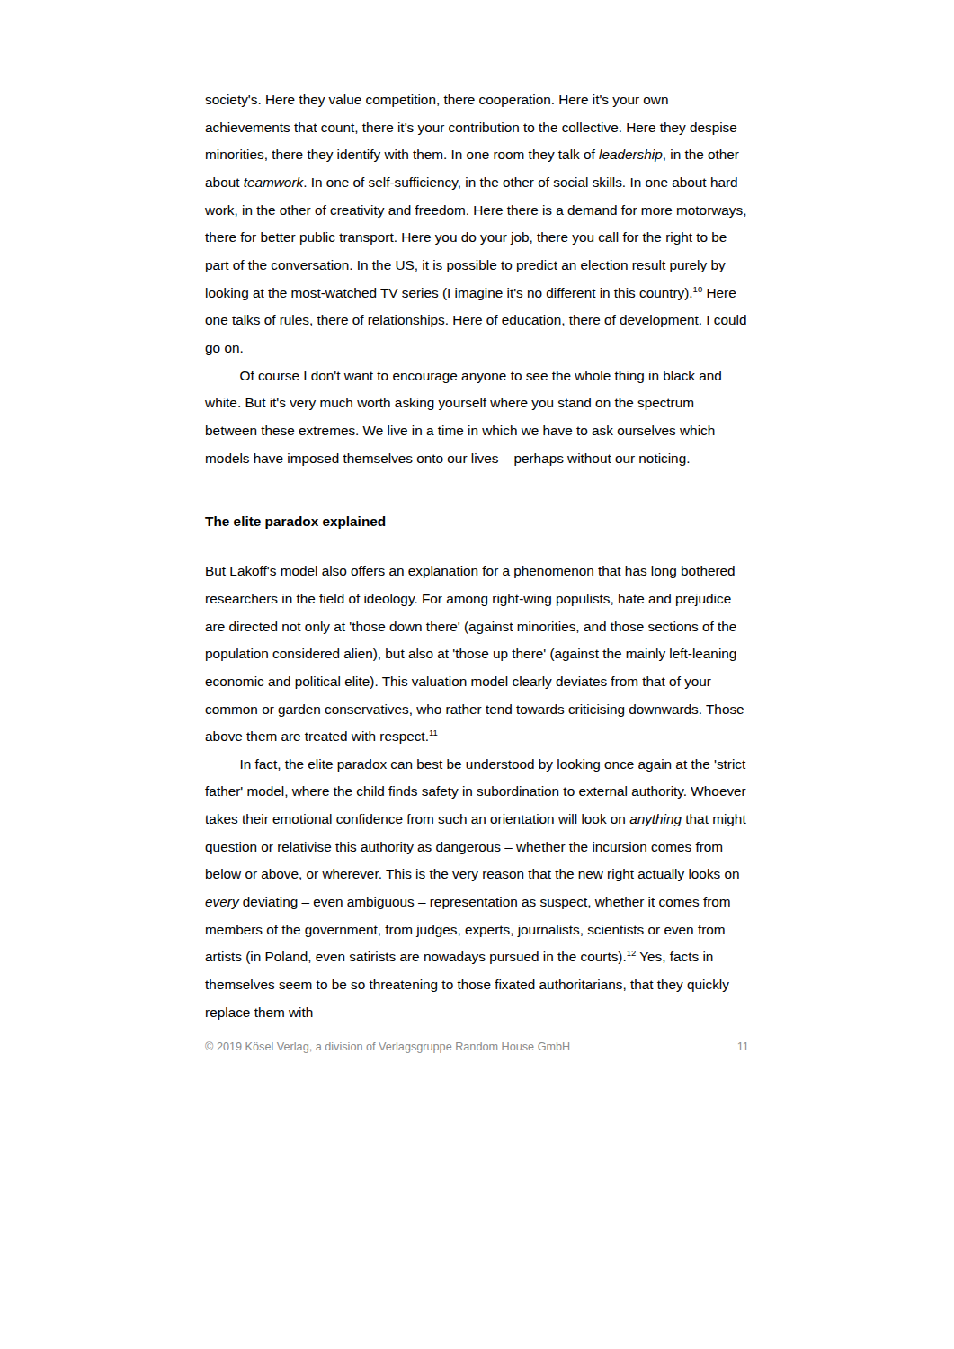society's. Here they value competition, there cooperation. Here it's your own achievements that count, there it's your contribution to the collective. Here they despise minorities, there they identify with them. In one room they talk of leadership, in the other about teamwork. In one of self-sufficiency, in the other of social skills. In one about hard work, in the other of creativity and freedom. Here there is a demand for more motorways, there for better public transport. Here you do your job, there you call for the right to be part of the conversation. In the US, it is possible to predict an election result purely by looking at the most-watched TV series (I imagine it's no different in this country).10 Here one talks of rules, there of relationships. Here of education, there of development. I could go on.
Of course I don't want to encourage anyone to see the whole thing in black and white. But it's very much worth asking yourself where you stand on the spectrum between these extremes. We live in a time in which we have to ask ourselves which models have imposed themselves onto our lives – perhaps without our noticing.
The elite paradox explained
But Lakoff's model also offers an explanation for a phenomenon that has long bothered researchers in the field of ideology. For among right-wing populists, hate and prejudice are directed not only at 'those down there' (against minorities, and those sections of the population considered alien), but also at 'those up there' (against the mainly left-leaning economic and political elite). This valuation model clearly deviates from that of your common or garden conservatives, who rather tend towards criticising downwards. Those above them are treated with respect.11
In fact, the elite paradox can best be understood by looking once again at the 'strict father' model, where the child finds safety in subordination to external authority. Whoever takes their emotional confidence from such an orientation will look on anything that might question or relativise this authority as dangerous – whether the incursion comes from below or above, or wherever. This is the very reason that the new right actually looks on every deviating – even ambiguous – representation as suspect, whether it comes from members of the government, from judges, experts, journalists, scientists or even from artists (in Poland, even satirists are nowadays pursued in the courts).12 Yes, facts in themselves seem to be so threatening to those fixated authoritarians, that they quickly replace them with
© 2019 Kösel Verlag, a division of Verlagsgruppe Random House GmbH 11